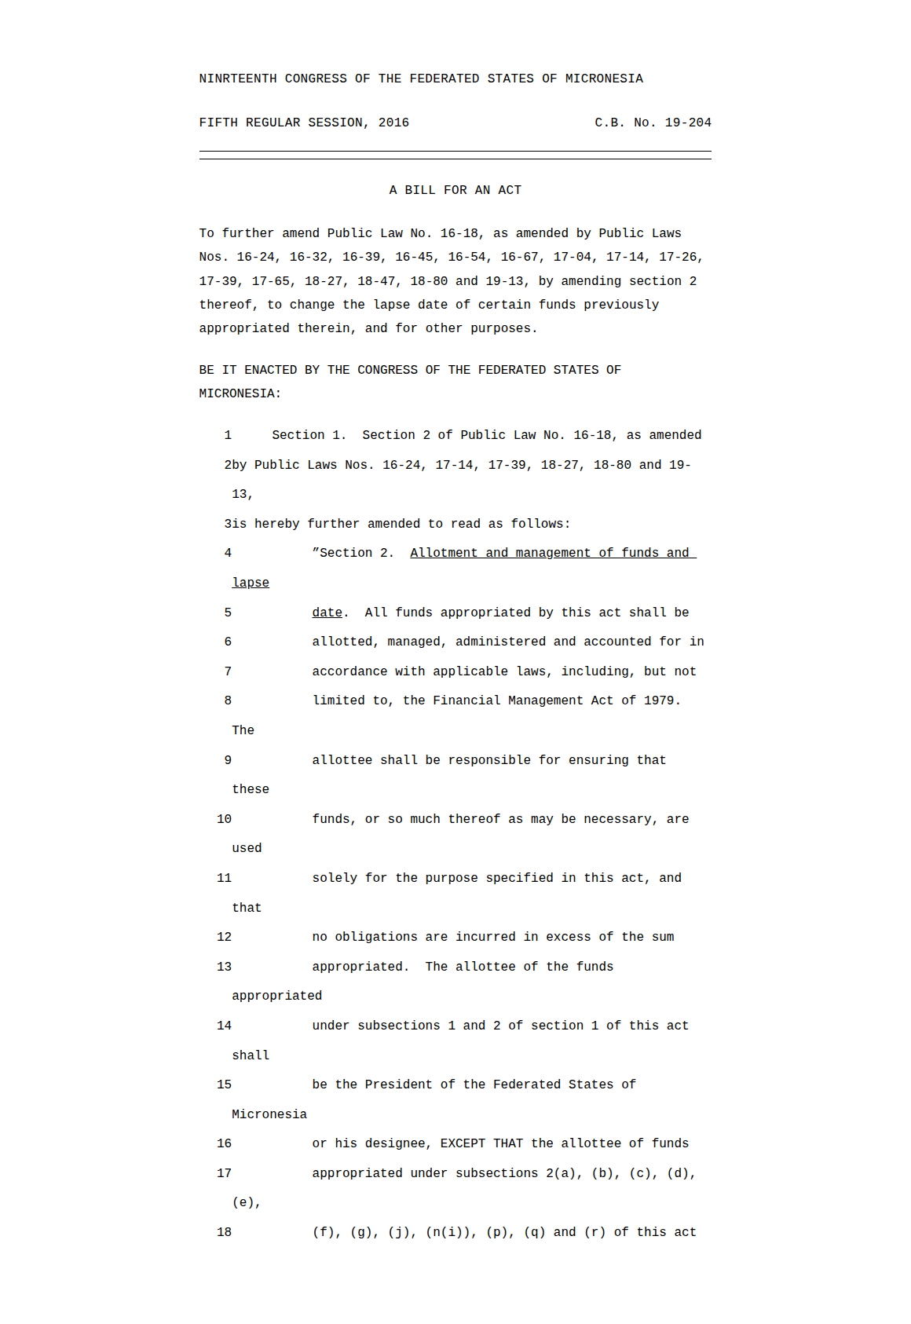NINRTEENTH CONGRESS OF THE FEDERATED STATES OF MICRONESIA
FIFTH REGULAR SESSION, 2016 C.B. No. 19-204
A BILL FOR AN ACT
To further amend Public Law No. 16-18, as amended by Public Laws Nos. 16-24, 16-32, 16-39, 16-45, 16-54, 16-67, 17-04, 17-14, 17-26, 17-39, 17-65, 18-27, 18-47, 18-80 and 19-13, by amending section 2 thereof, to change the lapse date of certain funds previously appropriated therein, and for other purposes.
BE IT ENACTED BY THE CONGRESS OF THE FEDERATED STATES OF MICRONESIA:
| 1 | Section 1. Section 2 of Public Law No. 16-18, as amended |
| 2 | by Public Laws Nos. 16-24, 17-14, 17-39, 18-27, 18-80 and 19-13, |
| 3 | is hereby further amended to read as follows: |
| 4 | ”Section 2. Allotment and management of funds and lapse |
| 5 | date . All funds appropriated by this act shall be |
| 6 | allotted, managed, administered and accounted for in |
| 7 | accordance with applicable laws, including, but not |
| 8 | limited to, the Financial Management Act of 1979. The |
| 9 | allottee shall be responsible for ensuring that these |
| 10 | funds, or so much thereof as may be necessary, are used |
| 11 | solely for the purpose specified in this act, and that |
| 12 | no obligations are incurred in excess of the sum |
| 13 | appropriated. The allottee of the funds appropriated |
| 14 | under subsections 1 and 2 of section 1 of this act shall |
| 15 | be the President of the Federated States of Micronesia |
| 16 | or his designee, EXCEPT THAT the allottee of funds |
| 17 | appropriated under subsections 2(a), (b), (c), (d), (e), |
| 18 | (f), (g), (j), (n(i)), (p), (q) and (r) of this act |